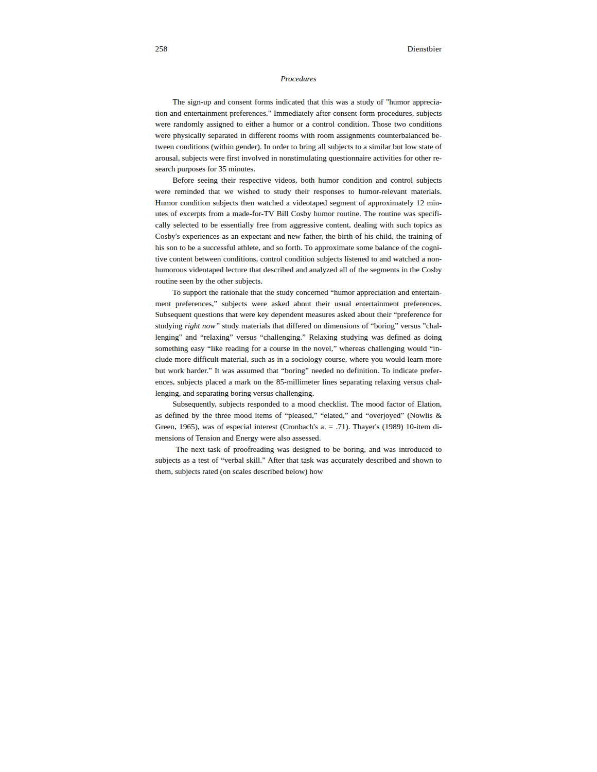258 Dienstbier
Procedures
The sign-up and consent forms indicated that this was a study of "humor appreciation and entertainment preferences." Immediately after consent form procedures, subjects were randomly assigned to either a humor or a control condition. Those two conditions were physically separated in different rooms with room assignments counterbalanced between conditions (within gender). In order to bring all subjects to a similar but low state of arousal, subjects were first involved in nonstimulating questionnaire activities for other research purposes for 35 minutes.
Before seeing their respective videos, both humor condition and control subjects were reminded that we wished to study their responses to humor-relevant materials. Humor condition subjects then watched a videotaped segment of approximately 12 minutes of excerpts from a made-for-TV Bill Cosby humor routine. The routine was specifically selected to be essentially free from aggressive content, dealing with such topics as Cosby's experiences as an expectant and new father, the birth of his child, the training of his son to be a successful athlete, and so forth. To approximate some balance of the cognitive content between conditions, control condition subjects listened to and watched a nonhumorous videotaped lecture that described and analyzed all of the segments in the Cosby routine seen by the other subjects.
To support the rationale that the study concerned “humor appreciation and entertainment preferences,” subjects were asked about their usual entertainment preferences. Subsequent questions that were key dependent measures asked about their “preference for studying right now” study materials that differed on dimensions of “boring” versus "challenging" and “relaxing” versus “challenging.” Relaxing studying was defined as doing something easy “like reading for a course in the novel,” whereas challenging would “include more difficult material, such as in a sociology course, where you would learn more but work harder.” It was assumed that “boring” needed no definition. To indicate preferences, subjects placed a mark on the 85-millimeter lines separating relaxing versus challenging, and separating boring versus challenging.
Subsequently, subjects responded to a mood checklist. The mood factor of Elation, as defined by the three mood items of “pleased,” “elated,” and “overjoyed” (Nowlis & Green, 1965), was of especial interest (Cronbach's a. = .71). Thayer's (1989) 10-item dimensions of Tension and Energy were also assessed.
The next task of proofreading was designed to be boring, and was introduced to subjects as a test of “verbal skill.” After that task was accurately described and shown to them, subjects rated (on scales described below) how